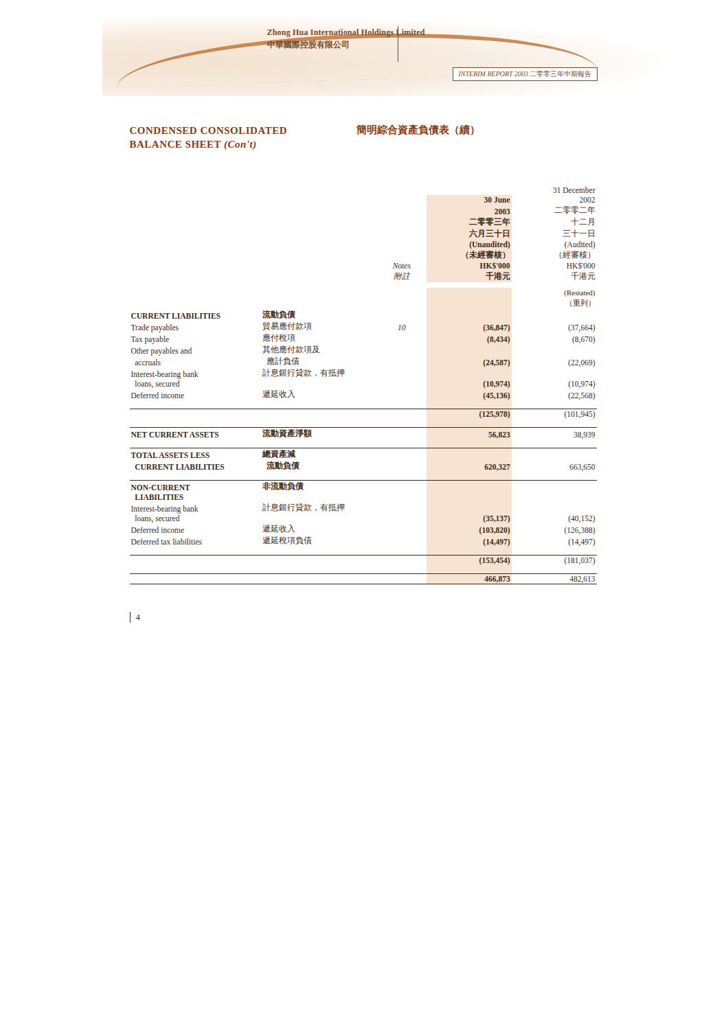Zhong Hua International Holdings Limited
中華國際控股有限公司
INTERIM REPORT 2003 二零零三年中期報告
CONDENSED CONSOLIDATED
BALANCE SHEET (Con't)
簡明綜合資產負債表（續）
| | | | | 31 December |
| | | | 30 June | 2002 |
| | | | 2003 | 二零零二年 |
| | | | 二零零三年 | 十二月 |
| | | | 六月三十日 | 三十一日 |
| | | | (Unaudited) | (Audited) |
| | | | （未經審核） | （經審核） |
| | | Notes | HK$'000 | HK$'000 |
| | | 附註 | 千港元 | 千港元 |
| | | | | (Restated) |
| | | | | （重列） |
| CURRENT LIABILITIES | 流動負債 | | | |
| Trade payables | 貿易應付款項 | 10 | (36,847) | (37,664) |
| Tax payable | 應付稅項 | | (8,434) | (8,670) |
| Other payables and | 其他應付款項及 | | | |
| accruals | 應計負債 | | (24,587) | (22,069) |
| Interest-bearing bank | 計息銀行貸款，有抵押 | | | |
| loans, secured | | | (10,974) | (10,974) |
| Deferred income | 遞延收入 | | (45,136) | (22,568) |
| | | | (125,978) | (101,945) |
| NET CURRENT ASSETS | 流動資產淨額 | | 56,823 | 38,939 |
| TOTAL ASSETS LESS | 總資產減 | | | |
| CURRENT LIABILITIES | 流動負債 | | 620,327 | 663,650 |
| NON-CURRENT | 非流動負債 | | | |
| LIABILITIES | | | | |
| Interest-bearing bank | 計息銀行貸款，有抵押 | | | |
| loans, secured | | | (35,137) | (40,152) |
| Deferred income | 遞延收入 | | (103,820) | (126,388) |
| Deferred tax liabilities | 遞延稅項負債 | | (14,497) | (14,497) |
| | | | (153,454) | (181,037) |
| | | | 466,873 | 482,613 |
4